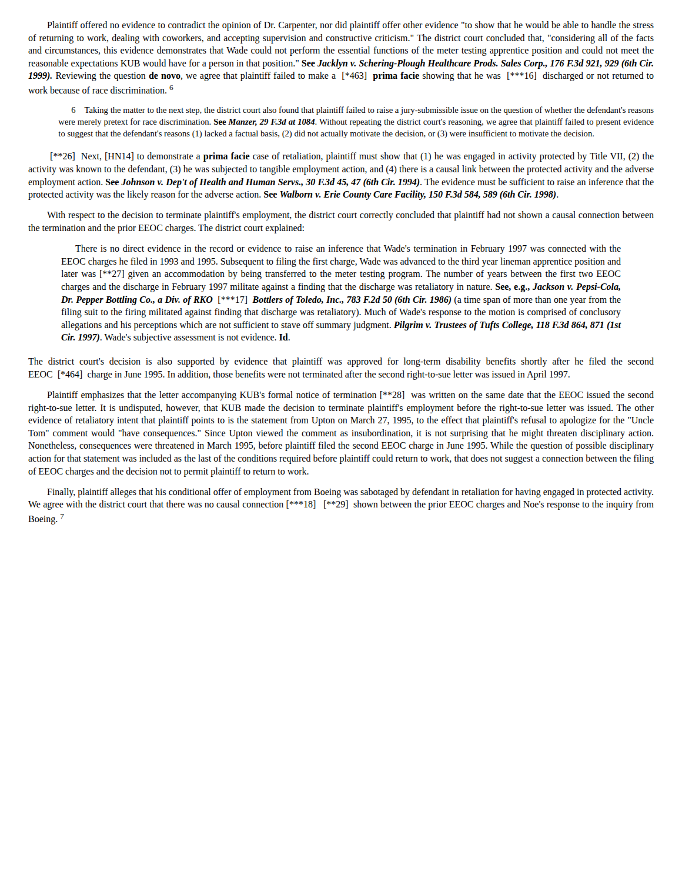Plaintiff offered no evidence to contradict the opinion of Dr. Carpenter, nor did plaintiff offer other evidence "to show that he would be able to handle the stress of returning to work, dealing with coworkers, and accepting supervision and constructive criticism." The district court concluded that, "considering all of the facts and circumstances, this evidence demonstrates that Wade could not perform the essential functions of the meter testing apprentice position and could not meet the reasonable expectations KUB would have for a person in that position." See Jacklyn v. Schering-Plough Healthcare Prods. Sales Corp., 176 F.3d 921, 929 (6th Cir. 1999). Reviewing the question de novo, we agree that plaintiff failed to make a [*463] prima facie showing that he was [***16] discharged or not returned to work because of race discrimination. 6
6 Taking the matter to the next step, the district court also found that plaintiff failed to raise a jury-submissible issue on the question of whether the defendant's reasons were merely pretext for race discrimination. See Manzer, 29 F.3d at 1084. Without repeating the district court's reasoning, we agree that plaintiff failed to present evidence to suggest that the defendant's reasons (1) lacked a factual basis, (2) did not actually motivate the decision, or (3) were insufficient to motivate the decision.
[**26] Next, [HN14] to demonstrate a prima facie case of retaliation, plaintiff must show that (1) he was engaged in activity protected by Title VII, (2) the activity was known to the defendant, (3) he was subjected to tangible employment action, and (4) there is a causal link between the protected activity and the adverse employment action. See Johnson v. Dep't of Health and Human Servs., 30 F.3d 45, 47 (6th Cir. 1994). The evidence must be sufficient to raise an inference that the protected activity was the likely reason for the adverse action. See Walborn v. Erie County Care Facility, 150 F.3d 584, 589 (6th Cir. 1998).
With respect to the decision to terminate plaintiff's employment, the district court correctly concluded that plaintiff had not shown a causal connection between the termination and the prior EEOC charges. The district court explained:
There is no direct evidence in the record or evidence to raise an inference that Wade's termination in February 1997 was connected with the EEOC charges he filed in 1993 and 1995. Subsequent to filing the first charge, Wade was advanced to the third year lineman apprentice position and later was [**27] given an accommodation by being transferred to the meter testing program. The number of years between the first two EEOC charges and the discharge in February 1997 militate against a finding that the discharge was retaliatory in nature. See, e.g., Jackson v. Pepsi-Cola, Dr. Pepper Bottling Co., a Div. of RKO [***17] Bottlers of Toledo, Inc., 783 F.2d 50 (6th Cir. 1986) (a time span of more than one year from the filing suit to the firing militated against finding that discharge was retaliatory). Much of Wade's response to the motion is comprised of conclusory allegations and his perceptions which are not sufficient to stave off summary judgment. Pilgrim v. Trustees of Tufts College, 118 F.3d 864, 871 (1st Cir. 1997). Wade's subjective assessment is not evidence. Id.
The district court's decision is also supported by evidence that plaintiff was approved for long-term disability benefits shortly after he filed the second EEOC [*464] charge in June 1995. In addition, those benefits were not terminated after the second right-to-sue letter was issued in April 1997.
Plaintiff emphasizes that the letter accompanying KUB's formal notice of termination [**28] was written on the same date that the EEOC issued the second right-to-sue letter. It is undisputed, however, that KUB made the decision to terminate plaintiff's employment before the right-to-sue letter was issued. The other evidence of retaliatory intent that plaintiff points to is the statement from Upton on March 27, 1995, to the effect that plaintiff's refusal to apologize for the "Uncle Tom" comment would "have consequences." Since Upton viewed the comment as insubordination, it is not surprising that he might threaten disciplinary action. Nonetheless, consequences were threatened in March 1995, before plaintiff filed the second EEOC charge in June 1995. While the question of possible disciplinary action for that statement was included as the last of the conditions required before plaintiff could return to work, that does not suggest a connection between the filing of EEOC charges and the decision not to permit plaintiff to return to work.
Finally, plaintiff alleges that his conditional offer of employment from Boeing was sabotaged by defendant in retaliation for having engaged in protected activity. We agree with the district court that there was no causal connection [***18] [**29] shown between the prior EEOC charges and Noe's response to the inquiry from Boeing. 7